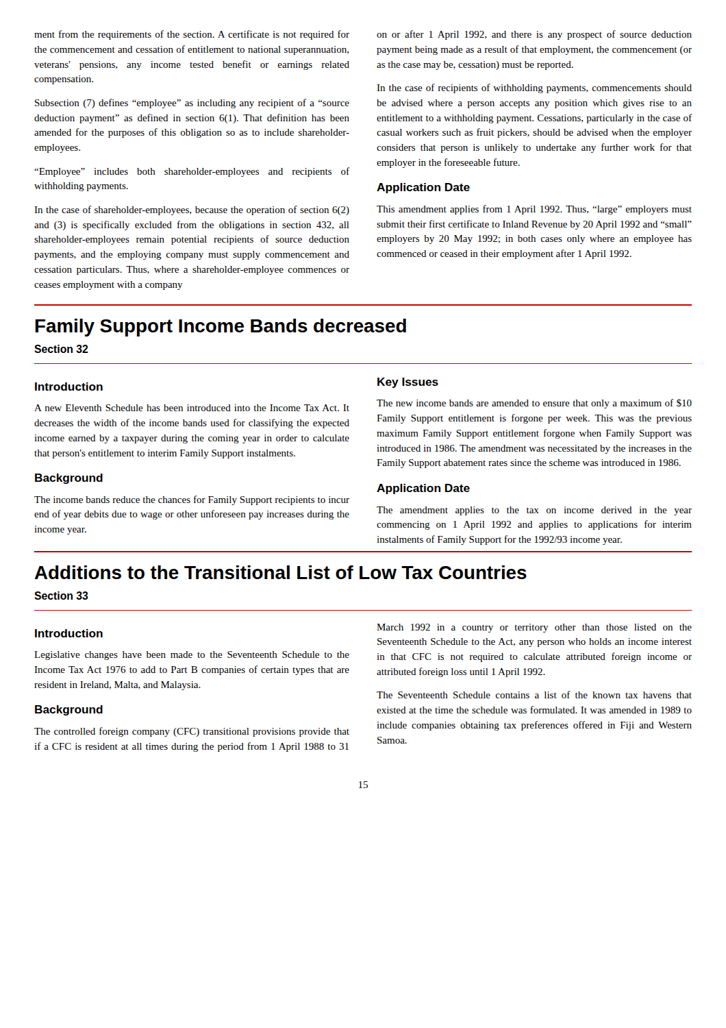ment from the requirements of the section. A certificate is not required for the commencement and cessation of entitlement to national superannuation, veterans' pensions, any income tested benefit or earnings related compensation.
Subsection (7) defines “employee” as including any recipient of a “source deduction payment” as defined in section 6(1). That definition has been amended for the purposes of this obligation so as to include shareholder-employees.
“Employee” includes both shareholder-employees and recipients of withholding payments.
In the case of shareholder-employees, because the operation of section 6(2) and (3) is specifically excluded from the obligations in section 432, all shareholder-employees remain potential recipients of source deduction payments, and the employing company must supply commencement and cessation particulars. Thus, where a shareholder-employee commences or ceases employment with a company
on or after 1 April 1992, and there is any prospect of source deduction payment being made as a result of that employment, the commencement (or as the case may be, cessation) must be reported.
In the case of recipients of withholding payments, commencements should be advised where a person accepts any position which gives rise to an entitlement to a withholding payment. Cessations, particularly in the case of casual workers such as fruit pickers, should be advised when the employer considers that person is unlikely to undertake any further work for that employer in the foreseeable future.
Application Date
This amendment applies from 1 April 1992. Thus, “large” employers must submit their first certificate to Inland Revenue by 20 April 1992 and “small” employers by 20 May 1992; in both cases only where an employee has commenced or ceased in their employment after 1 April 1992.
Family Support Income Bands decreased
Section 32
Introduction
A new Eleventh Schedule has been introduced into the Income Tax Act. It decreases the width of the income bands used for classifying the expected income earned by a taxpayer during the coming year in order to calculate that person's entitlement to interim Family Support instalments.
Background
The income bands reduce the chances for Family Support recipients to incur end of year debits due to wage or other unforeseen pay increases during the income year.
Key Issues
The new income bands are amended to ensure that only a maximum of $10 Family Support entitlement is forgone per week. This was the previous maximum Family Support entitlement forgone when Family Support was introduced in 1986. The amendment was necessitated by the increases in the Family Support abatement rates since the scheme was introduced in 1986.
Application Date
The amendment applies to the tax on income derived in the year commencing on 1 April 1992 and applies to applications for interim instalments of Family Support for the 1992/93 income year.
Additions to the Transitional List of Low Tax Countries
Section 33
Introduction
Legislative changes have been made to the Seventeenth Schedule to the Income Tax Act 1976 to add to Part B companies of certain types that are resident in Ireland, Malta, and Malaysia.
Background
The controlled foreign company (CFC) transitional provisions provide that if a CFC is resident at all times during the period from 1 April 1988 to 31 March 1992 in a country or territory other than those listed on the Seventeenth Schedule to the Act, any person who holds an income interest in that CFC is not required to calculate attributed foreign income or attributed foreign loss until 1 April 1992.
The Seventeenth Schedule contains a list of the known tax havens that existed at the time the schedule was formulated. It was amended in 1989 to include companies obtaining tax preferences offered in Fiji and Western Samoa.
15